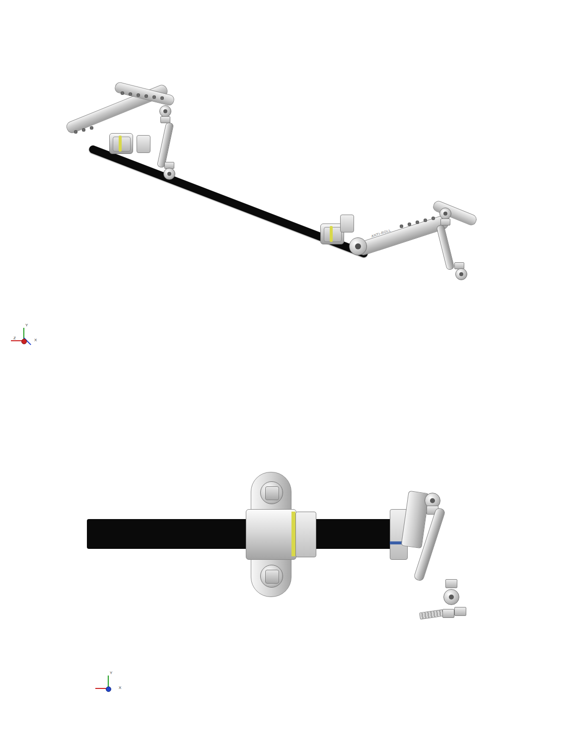ANTI-ROLL
Y X Z
Y X